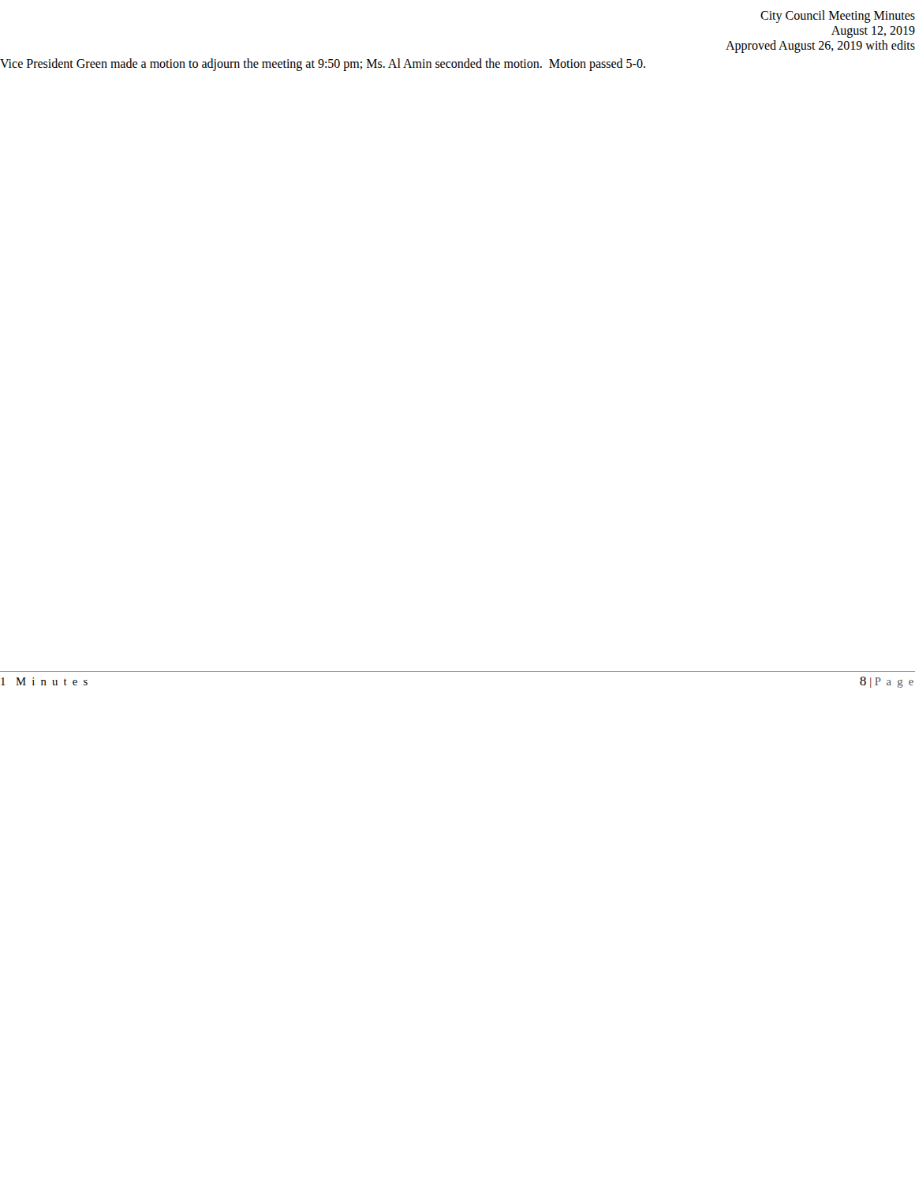City Council Meeting Minutes
August 12, 2019
Approved August 26, 2019 with edits
Vice President Green made a motion to adjourn the meeting at 9:50 pm; Ms. Al Amin seconded the motion. Motion passed 5-0.
1 M i n u t e s
8 | P a g e